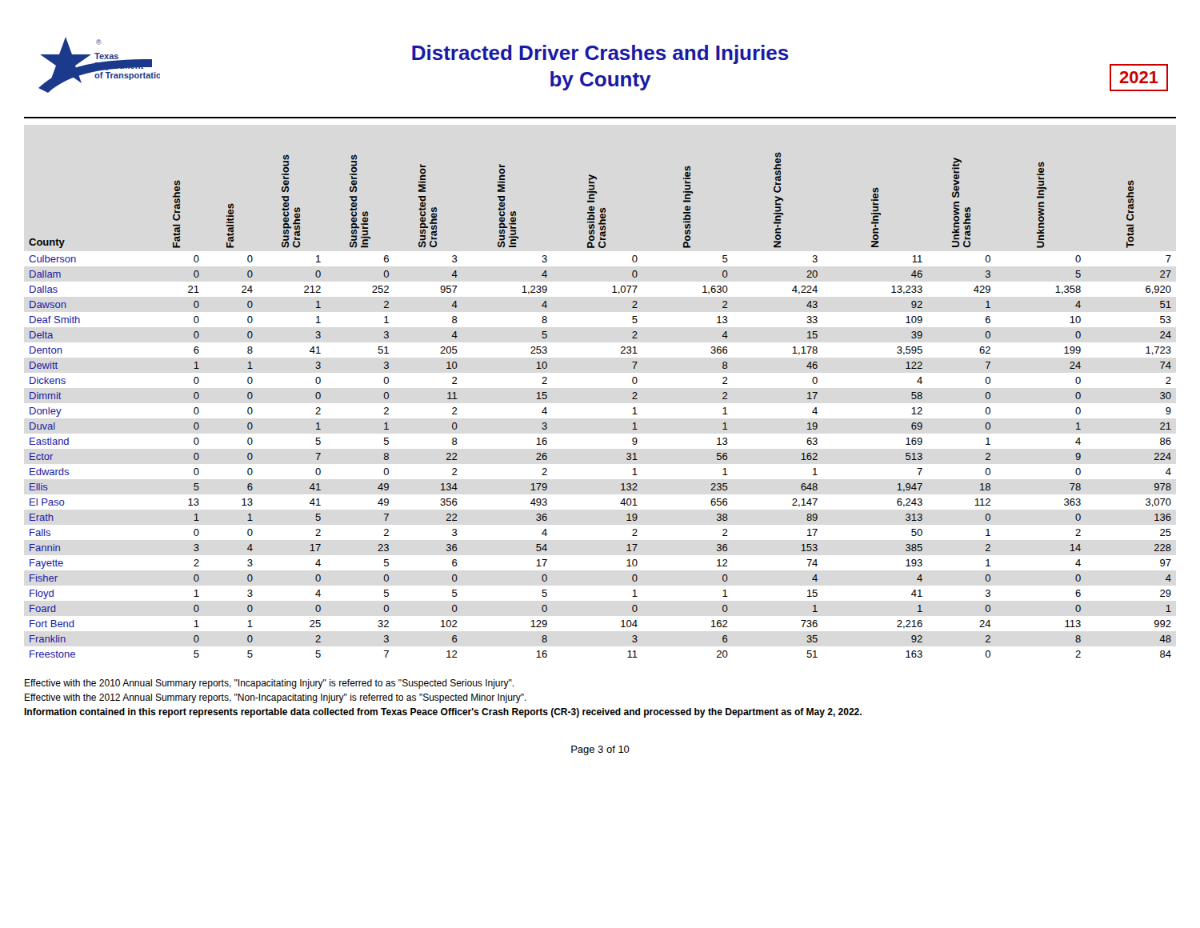® Texas Department of Transportation
Distracted Driver Crashes and Injuries
by County
2021
| County | Fatal Crashes | Fatalities | Suspected Serious Crashes | Suspected Serious Injuries | Suspected Minor Crashes | Suspected Minor Injuries | Possible Injury Crashes | Possible Injuries | Non-Injury Crashes | Non-Injuries | Unknown Severity Crashes | Unknown Injuries | Total Crashes |
| --- | --- | --- | --- | --- | --- | --- | --- | --- | --- | --- | --- | --- | --- |
| Culberson | 0 | 0 | 1 | 6 | 3 | 3 | 0 | 5 | 3 | 11 | 0 | 0 | 7 |
| Dallam | 0 | 0 | 0 | 0 | 4 | 4 | 0 | 0 | 20 | 46 | 3 | 5 | 27 |
| Dallas | 21 | 24 | 212 | 252 | 957 | 1,239 | 1,077 | 1,630 | 4,224 | 13,233 | 429 | 1,358 | 6,920 |
| Dawson | 0 | 0 | 1 | 2 | 4 | 4 | 2 | 2 | 43 | 92 | 1 | 4 | 51 |
| Deaf Smith | 0 | 0 | 1 | 1 | 8 | 8 | 5 | 13 | 33 | 109 | 6 | 10 | 53 |
| Delta | 0 | 0 | 3 | 3 | 4 | 5 | 2 | 4 | 15 | 39 | 0 | 0 | 24 |
| Denton | 6 | 8 | 41 | 51 | 205 | 253 | 231 | 366 | 1,178 | 3,595 | 62 | 199 | 1,723 |
| Dewitt | 1 | 1 | 3 | 3 | 10 | 10 | 7 | 8 | 46 | 122 | 7 | 24 | 74 |
| Dickens | 0 | 0 | 0 | 0 | 2 | 2 | 0 | 2 | 0 | 4 | 0 | 0 | 2 |
| Dimmit | 0 | 0 | 0 | 0 | 11 | 15 | 2 | 2 | 17 | 58 | 0 | 0 | 30 |
| Donley | 0 | 0 | 2 | 2 | 2 | 4 | 1 | 1 | 4 | 12 | 0 | 0 | 9 |
| Duval | 0 | 0 | 1 | 1 | 0 | 3 | 1 | 1 | 19 | 69 | 0 | 1 | 21 |
| Eastland | 0 | 0 | 5 | 5 | 8 | 16 | 9 | 13 | 63 | 169 | 1 | 4 | 86 |
| Ector | 0 | 0 | 7 | 8 | 22 | 26 | 31 | 56 | 162 | 513 | 2 | 9 | 224 |
| Edwards | 0 | 0 | 0 | 0 | 2 | 2 | 1 | 1 | 1 | 7 | 0 | 0 | 4 |
| Ellis | 5 | 6 | 41 | 49 | 134 | 179 | 132 | 235 | 648 | 1,947 | 18 | 78 | 978 |
| El Paso | 13 | 13 | 41 | 49 | 356 | 493 | 401 | 656 | 2,147 | 6,243 | 112 | 363 | 3,070 |
| Erath | 1 | 1 | 5 | 7 | 22 | 36 | 19 | 38 | 89 | 313 | 0 | 0 | 136 |
| Falls | 0 | 0 | 2 | 2 | 3 | 4 | 2 | 2 | 17 | 50 | 1 | 2 | 25 |
| Fannin | 3 | 4 | 17 | 23 | 36 | 54 | 17 | 36 | 153 | 385 | 2 | 14 | 228 |
| Fayette | 2 | 3 | 4 | 5 | 6 | 17 | 10 | 12 | 74 | 193 | 1 | 4 | 97 |
| Fisher | 0 | 0 | 0 | 0 | 0 | 0 | 0 | 0 | 4 | 4 | 0 | 0 | 4 |
| Floyd | 1 | 3 | 4 | 5 | 5 | 5 | 1 | 1 | 15 | 41 | 3 | 6 | 29 |
| Foard | 0 | 0 | 0 | 0 | 0 | 0 | 0 | 0 | 1 | 1 | 0 | 0 | 1 |
| Fort Bend | 1 | 1 | 25 | 32 | 102 | 129 | 104 | 162 | 736 | 2,216 | 24 | 113 | 992 |
| Franklin | 0 | 0 | 2 | 3 | 6 | 8 | 3 | 6 | 35 | 92 | 2 | 8 | 48 |
| Freestone | 5 | 5 | 5 | 7 | 12 | 16 | 11 | 20 | 51 | 163 | 0 | 2 | 84 |
Effective with the 2010 Annual Summary reports, "Incapacitating Injury" is referred to as "Suspected Serious Injury".
Effective with the 2012 Annual Summary reports, "Non-Incapacitating Injury" is referred to as "Suspected Minor Injury".
Information contained in this report represents reportable data collected from Texas Peace Officer's Crash Reports (CR-3) received and processed by the Department as of May 2, 2022.
Page 3 of 10